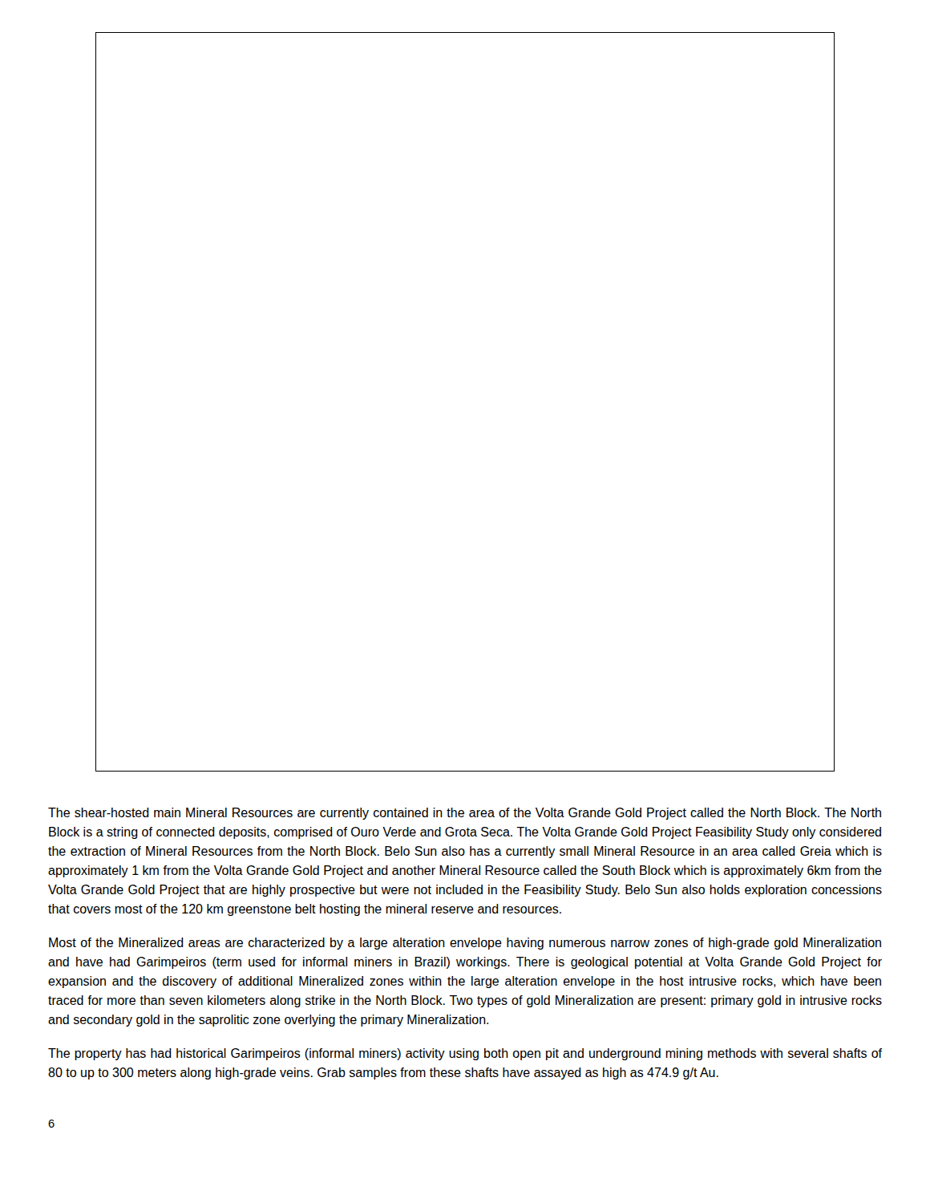The shear-hosted main Mineral Resources are currently contained in the area of the Volta Grande Gold Project called the North Block. The North Block is a string of connected deposits, comprised of Ouro Verde and Grota Seca. The Volta Grande Gold Project Feasibility Study only considered the extraction of Mineral Resources from the North Block. Belo Sun also has a currently small Mineral Resource in an area called Greia which is approximately 1 km from the Volta Grande Gold Project and another Mineral Resource called the South Block which is approximately 6km from the Volta Grande Gold Project that are highly prospective but were not included in the Feasibility Study. Belo Sun also holds exploration concessions that covers most of the 120 km greenstone belt hosting the mineral reserve and resources.
Most of the Mineralized areas are characterized by a large alteration envelope having numerous narrow zones of high-grade gold Mineralization and have had Garimpeiros (term used for informal miners in Brazil) workings. There is geological potential at Volta Grande Gold Project for expansion and the discovery of additional Mineralized zones within the large alteration envelope in the host intrusive rocks, which have been traced for more than seven kilometers along strike in the North Block. Two types of gold Mineralization are present: primary gold in intrusive rocks and secondary gold in the saprolitic zone overlying the primary Mineralization.
The property has had historical Garimpeiros (informal miners) activity using both open pit and underground mining methods with several shafts of 80 to up to 300 meters along high-grade veins. Grab samples from these shafts have assayed as high as 474.9 g/t Au.
6